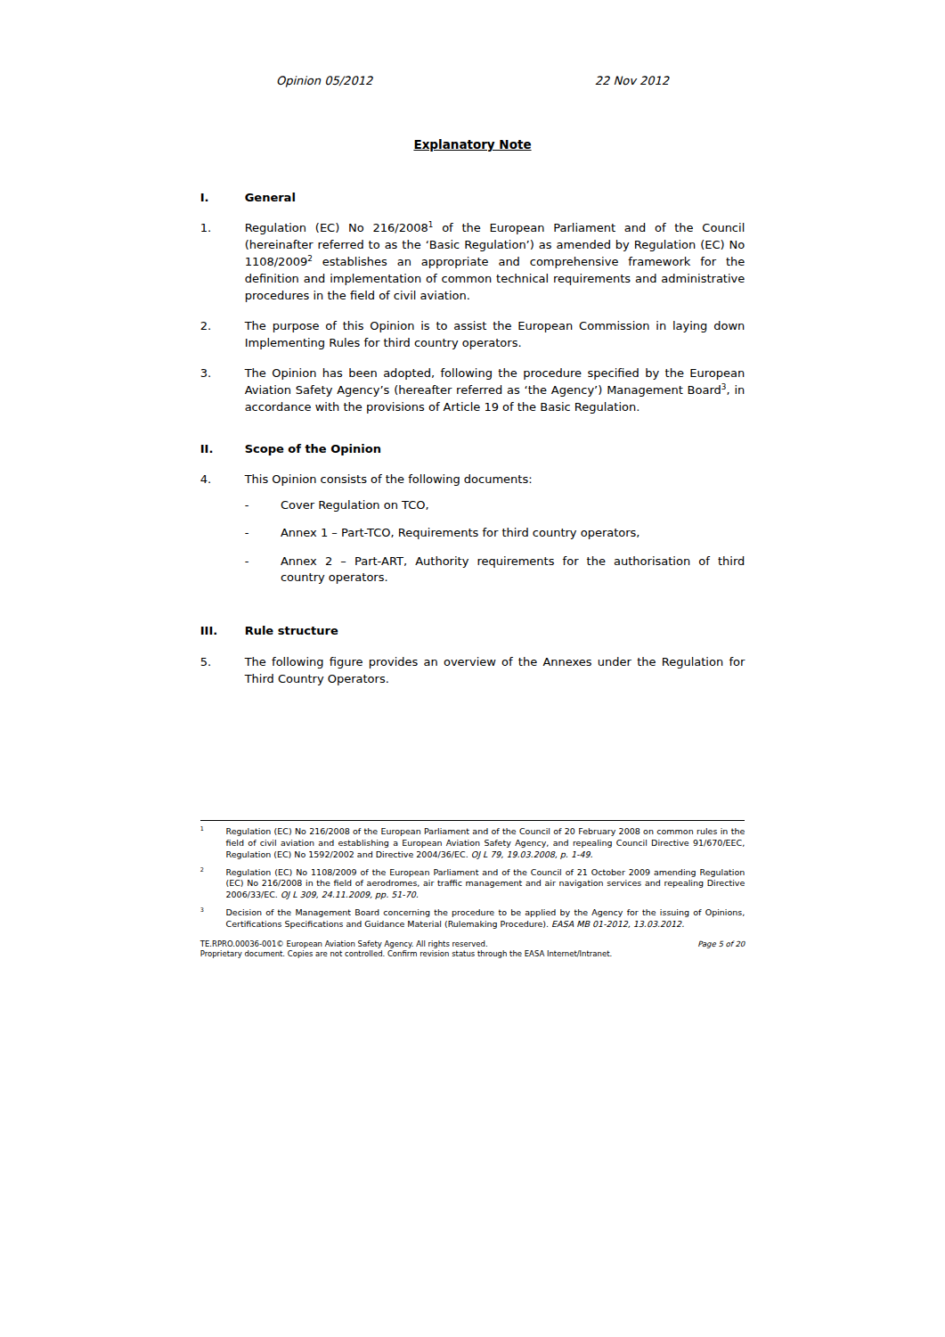Opinion 05/2012 22 Nov 2012
Explanatory Note
I. General
1. Regulation (EC) No 216/20081 of the European Parliament and of the Council (hereinafter referred to as the ‘Basic Regulation’) as amended by Regulation (EC) No 1108/20092 establishes an appropriate and comprehensive framework for the definition and implementation of common technical requirements and administrative procedures in the field of civil aviation.
2. The purpose of this Opinion is to assist the European Commission in laying down Implementing Rules for third country operators.
3. The Opinion has been adopted, following the procedure specified by the European Aviation Safety Agency’s (hereafter referred as ‘the Agency’) Management Board3, in accordance with the provisions of Article 19 of the Basic Regulation.
II. Scope of the Opinion
4. This Opinion consists of the following documents:
-Cover Regulation on TCO,
-Annex 1 – Part-TCO, Requirements for third country operators,
-Annex 2 – Part-ART, Authority requirements for the authorisation of third country operators.
III. Rule structure
5. The following figure provides an overview of the Annexes under the Regulation for Third Country Operators.
1 Regulation (EC) No 216/2008 of the European Parliament and of the Council of 20 February 2008 on common rules in the field of civil aviation and establishing a European Aviation Safety Agency, and repealing Council Directive 91/670/EEC, Regulation (EC) No 1592/2002 and Directive 2004/36/EC. OJ L 79, 19.03.2008, p. 1-49.
2 Regulation (EC) No 1108/2009 of the European Parliament and of the Council of 21 October 2009 amending Regulation (EC) No 216/2008 in the field of aerodromes, air traffic management and air navigation services and repealing Directive 2006/33/EC. OJ L 309, 24.11.2009, pp. 51-70.
3 Decision of the Management Board concerning the procedure to be applied by the Agency for the issuing of Opinions, Certifications Specifications and Guidance Material (Rulemaking Procedure). EASA MB 01-2012, 13.03.2012.
TE.RPRO.00036-001© European Aviation Safety Agency. All rights reserved.
Proprietary document. Copies are not controlled. Confirm revision status through the EASA Internet/Intranet.
Page 5 of 20